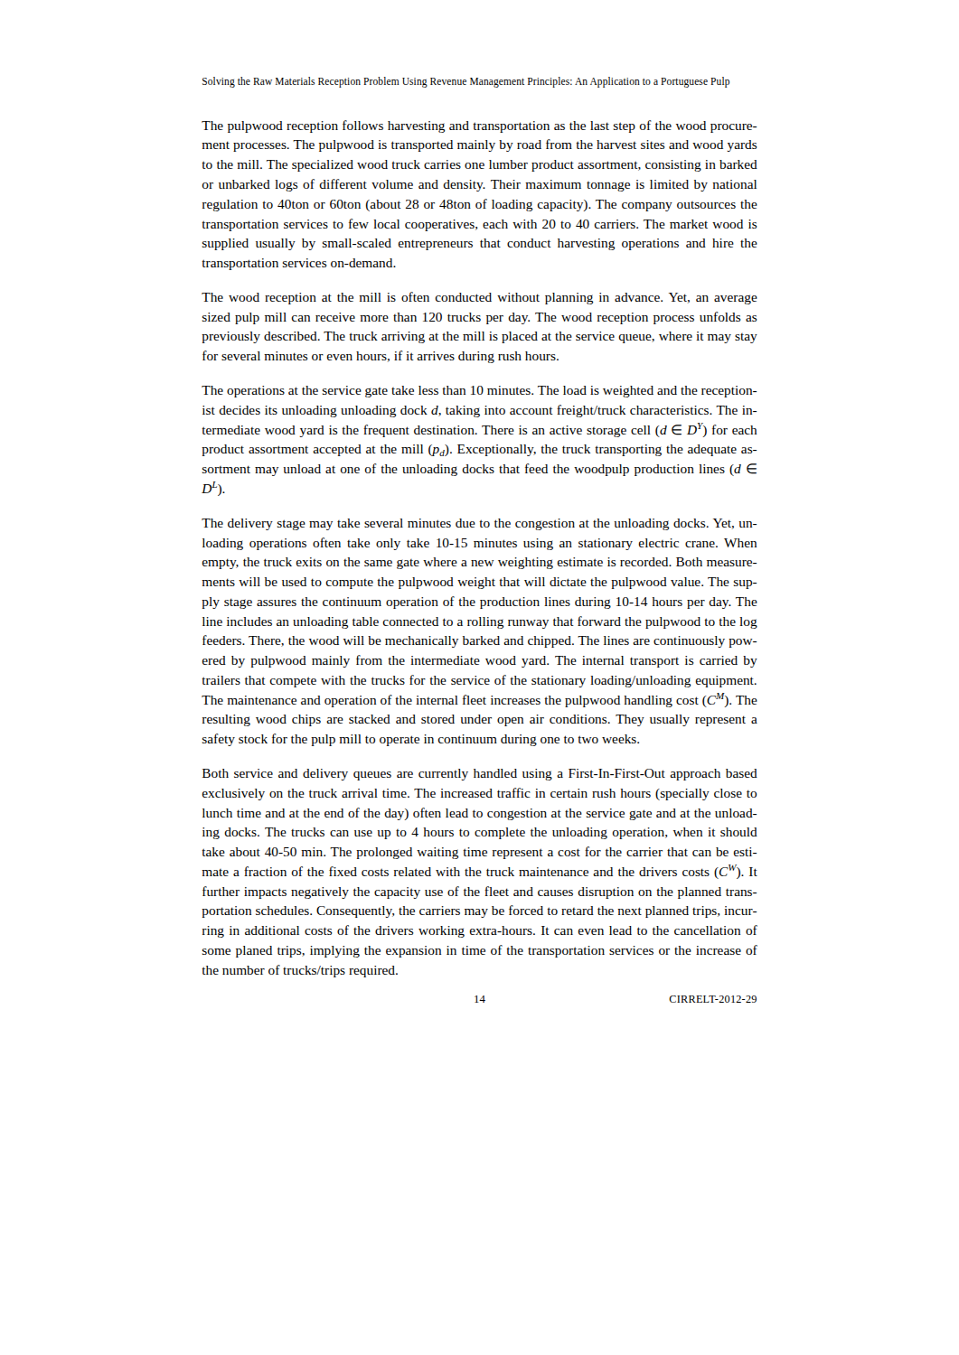Solving the Raw Materials Reception Problem Using Revenue Management Principles: An Application to a Portuguese Pulp
The pulpwood reception follows harvesting and transportation as the last step of the wood procurement processes. The pulpwood is transported mainly by road from the harvest sites and wood yards to the mill. The specialized wood truck carries one lumber product assortment, consisting in barked or unbarked logs of different volume and density. Their maximum tonnage is limited by national regulation to 40ton or 60ton (about 28 or 48ton of loading capacity). The company outsources the transportation services to few local cooperatives, each with 20 to 40 carriers. The market wood is supplied usually by small-scaled entrepreneurs that conduct harvesting operations and hire the transportation services on-demand.
The wood reception at the mill is often conducted without planning in advance. Yet, an average sized pulp mill can receive more than 120 trucks per day. The wood reception process unfolds as previously described. The truck arriving at the mill is placed at the service queue, where it may stay for several minutes or even hours, if it arrives during rush hours.
The operations at the service gate take less than 10 minutes. The load is weighted and the receptionist decides its unloading unloading dock d, taking into account freight/truck characteristics. The intermediate wood yard is the frequent destination. There is an active storage cell (d ∈ DY) for each product assortment accepted at the mill (pd). Exceptionally, the truck transporting the adequate assortment may unload at one of the unloading docks that feed the woodpulp production lines (d ∈ DL).
The delivery stage may take several minutes due to the congestion at the unloading docks. Yet, unloading operations often take only take 10-15 minutes using an stationary electric crane. When empty, the truck exits on the same gate where a new weighting estimate is recorded. Both measurements will be used to compute the pulpwood weight that will dictate the pulpwood value. The supply stage assures the continuum operation of the production lines during 10-14 hours per day. The line includes an unloading table connected to a rolling runway that forward the pulpwood to the log feeders. There, the wood will be mechanically barked and chipped. The lines are continuously powered by pulpwood mainly from the intermediate wood yard. The internal transport is carried by trailers that compete with the trucks for the service of the stationary loading/unloading equipment. The maintenance and operation of the internal fleet increases the pulpwood handling cost (CM). The resulting wood chips are stacked and stored under open air conditions. They usually represent a safety stock for the pulp mill to operate in continuum during one to two weeks.
Both service and delivery queues are currently handled using a First-In-First-Out approach based exclusively on the truck arrival time. The increased traffic in certain rush hours (specially close to lunch time and at the end of the day) often lead to congestion at the service gate and at the unloading docks. The trucks can use up to 4 hours to complete the unloading operation, when it should take about 40-50 min. The prolonged waiting time represent a cost for the carrier that can be estimate a fraction of the fixed costs related with the truck maintenance and the drivers costs (CW). It further impacts negatively the capacity use of the fleet and causes disruption on the planned transportation schedules. Consequently, the carriers may be forced to retard the next planned trips, incurring in additional costs of the drivers working extra-hours. It can even lead to the cancellation of some planed trips, implying the expansion in time of the transportation services or the increase of the number of trucks/trips required.
14
CIRRELT-2012-29